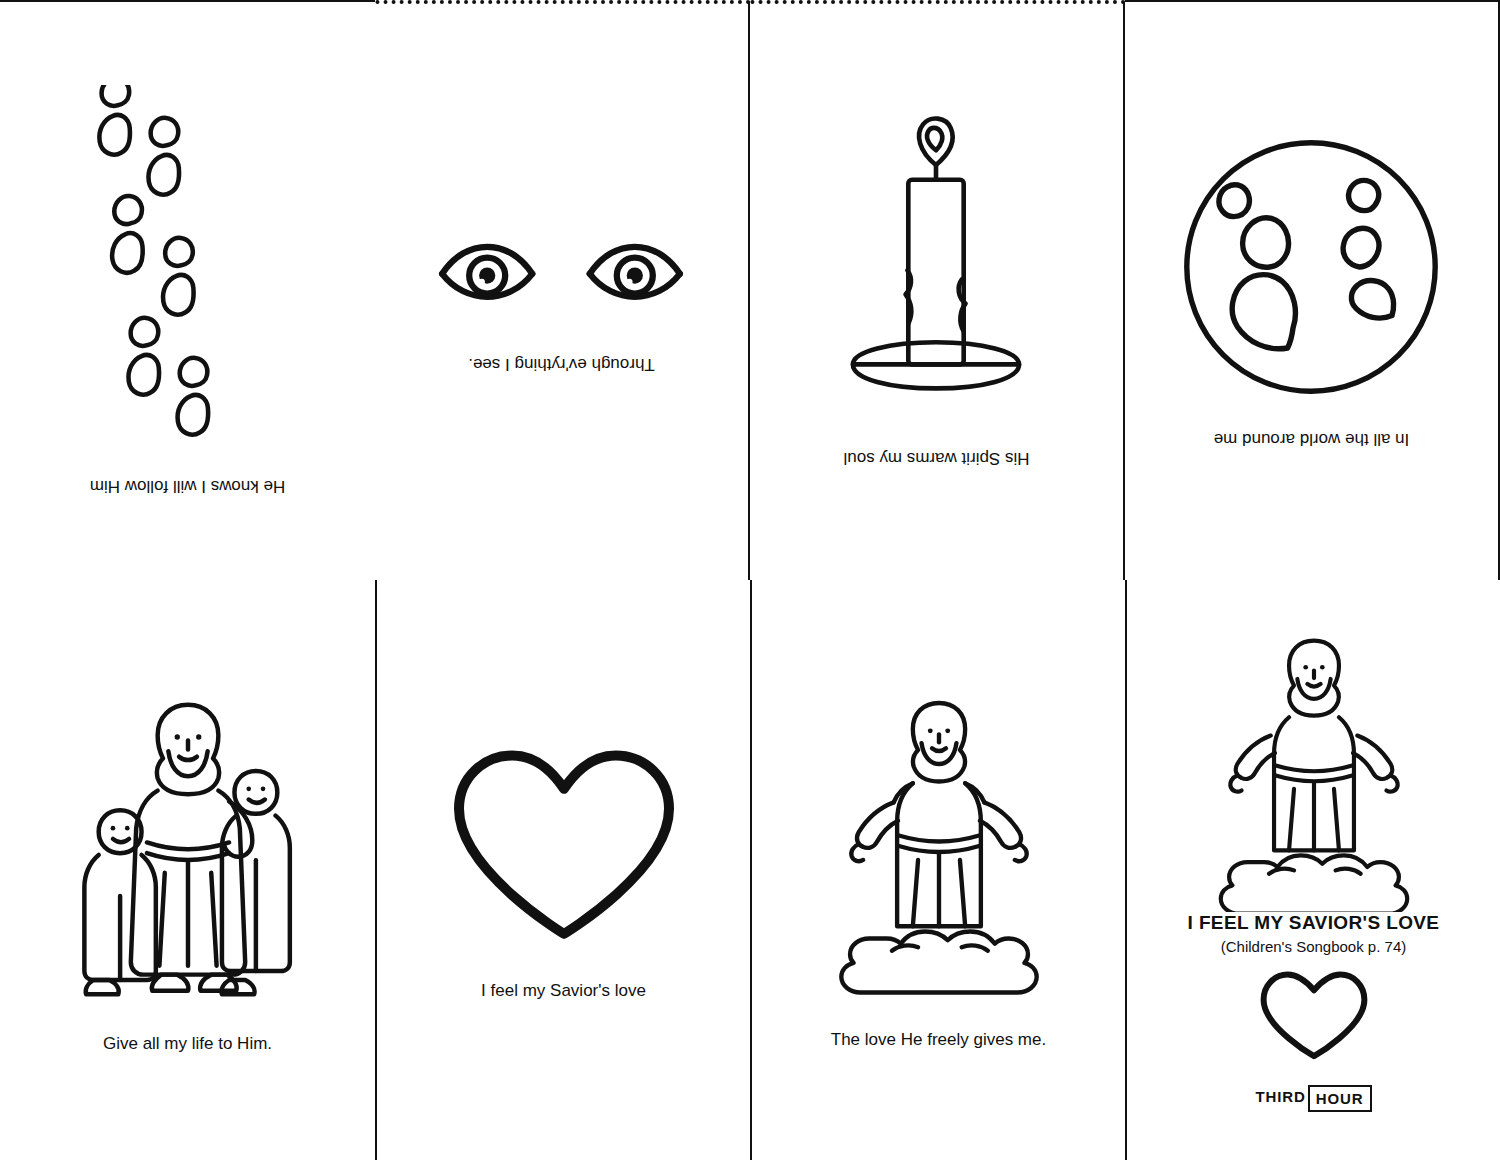Printable fold-and-cut booklet: I Feel My Savior's Love
He knows I will follow Him
Through ev'rything I see.
His Spirit warms my soul
In all the world around me
Give all my life to Him.
I feel my Savior's love
The love He freely gives me.
I Feel My Savior's Love
(Children's Songbook p. 74)
THIRD HOUR